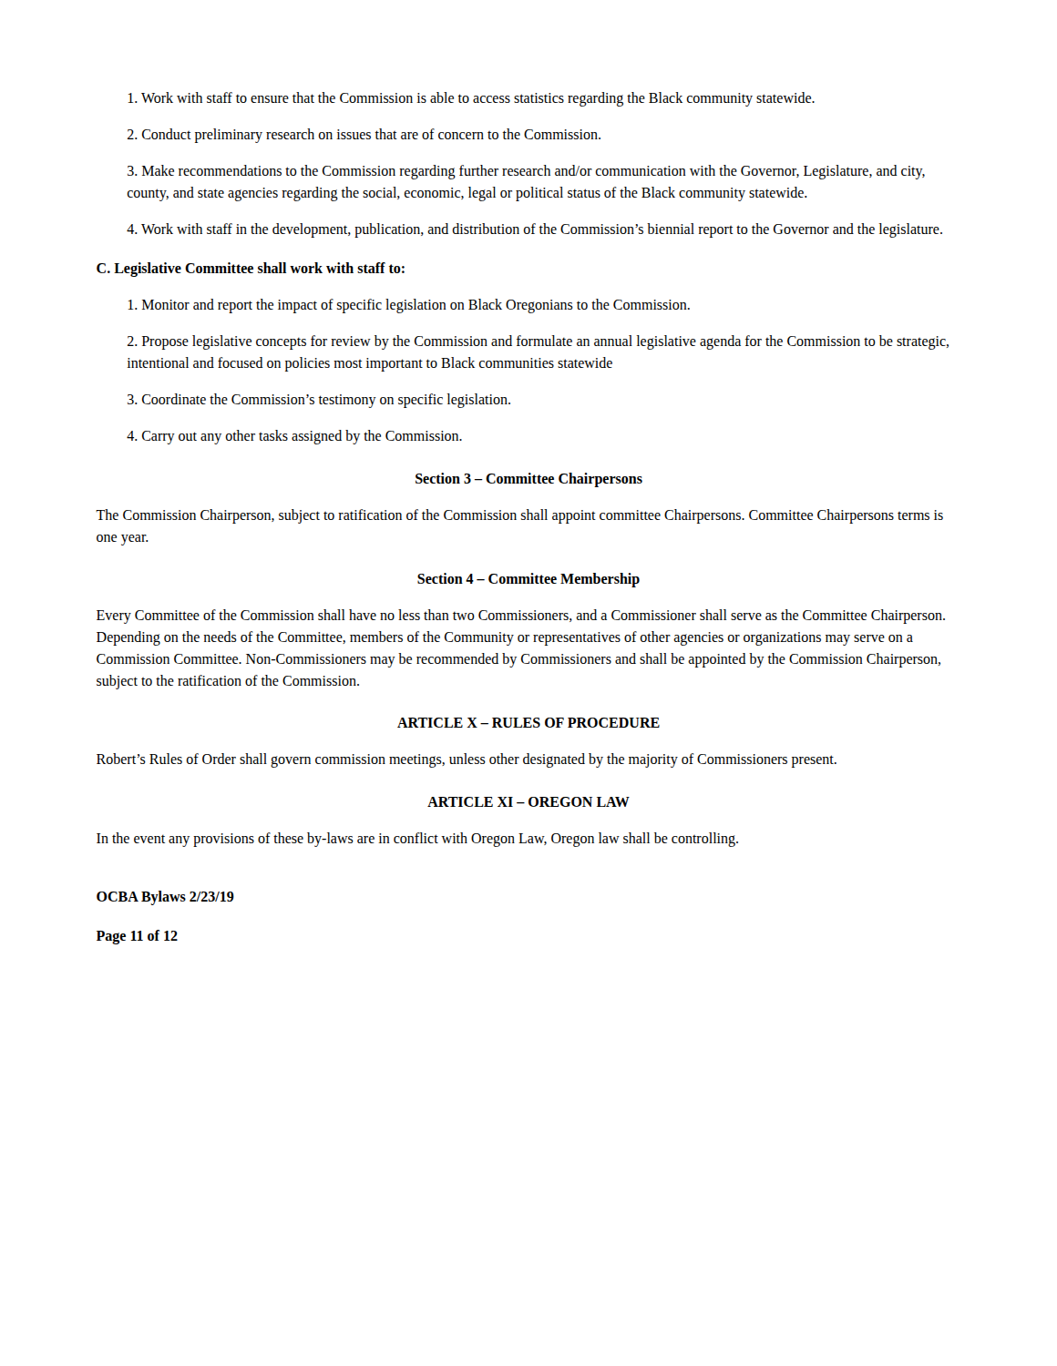1. Work with staff to ensure that the Commission is able to access statistics regarding the Black community statewide.
2. Conduct preliminary research on issues that are of concern to the Commission.
3. Make recommendations to the Commission regarding further research and/or communication with the Governor, Legislature, and city, county, and state agencies regarding the social, economic, legal or political status of the Black community statewide.
4. Work with staff in the development, publication, and distribution of the Commission’s biennial report to the Governor and the legislature.
C. Legislative Committee shall work with staff to:
1. Monitor and report the impact of specific legislation on Black Oregonians to the Commission.
2. Propose legislative concepts for review by the Commission and formulate an annual legislative agenda for the Commission to be strategic, intentional and focused on policies most important to Black communities statewide
3. Coordinate the Commission’s testimony on specific legislation.
4. Carry out any other tasks assigned by the Commission.
Section 3 – Committee Chairpersons
The Commission Chairperson, subject to ratification of the Commission shall appoint committee Chairpersons. Committee Chairpersons terms is one year.
Section 4 – Committee Membership
Every Committee of the Commission shall have no less than two Commissioners, and a Commissioner shall serve as the Committee Chairperson. Depending on the needs of the Committee, members of the Community or representatives of other agencies or organizations may serve on a Commission Committee. Non-Commissioners may be recommended by Commissioners and shall be appointed by the Commission Chairperson, subject to the ratification of the Commission.
ARTICLE X – RULES OF PROCEDURE
Robert’s Rules of Order shall govern commission meetings, unless other designated by the majority of Commissioners present.
ARTICLE XI – OREGON LAW
In the event any provisions of these by-laws are in conflict with Oregon Law, Oregon law shall be controlling.
OCBA Bylaws 2/23/19
Page 11 of 12